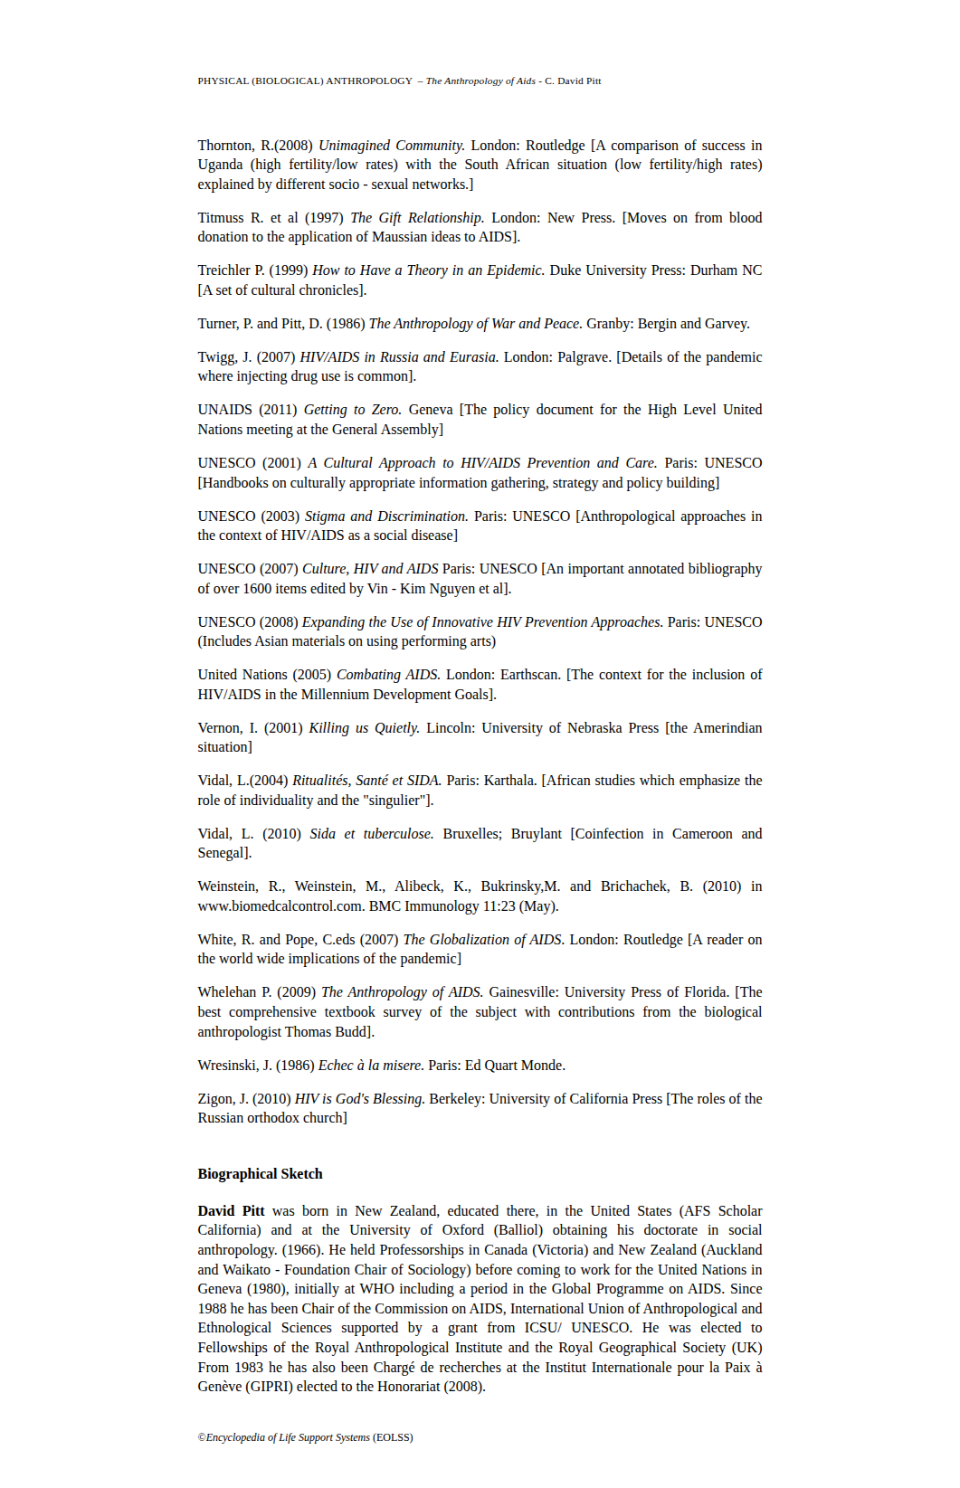PHYSICAL (BIOLOGICAL) ANTHROPOLOGY – The Anthropology of Aids - C. David Pitt
Thornton, R.(2008) Unimagined Community. London: Routledge [A comparison of success in Uganda (high fertility/low rates) with the South African situation (low fertility/high rates) explained by different socio - sexual networks.]
Titmuss R. et al (1997) The Gift Relationship. London: New Press. [Moves on from blood donation to the application of Maussian ideas to AIDS].
Treichler P. (1999) How to Have a Theory in an Epidemic. Duke University Press: Durham NC [A set of cultural chronicles].
Turner, P. and Pitt, D. (1986) The Anthropology of War and Peace. Granby: Bergin and Garvey.
Twigg, J. (2007) HIV/AIDS in Russia and Eurasia. London: Palgrave. [Details of the pandemic where injecting drug use is common].
UNAIDS (2011) Getting to Zero. Geneva [The policy document for the High Level United Nations meeting at the General Assembly]
UNESCO (2001) A Cultural Approach to HIV/AIDS Prevention and Care. Paris: UNESCO [Handbooks on culturally appropriate information gathering, strategy and policy building]
UNESCO (2003) Stigma and Discrimination. Paris: UNESCO [Anthropological approaches in the context of HIV/AIDS as a social disease]
UNESCO (2007) Culture, HIV and AIDS Paris: UNESCO [An important annotated bibliography of over 1600 items edited by Vin - Kim Nguyen et al].
UNESCO (2008) Expanding the Use of Innovative HIV Prevention Approaches. Paris: UNESCO (Includes Asian materials on using performing arts)
United Nations (2005) Combating AIDS. London: Earthscan. [The context for the inclusion of HIV/AIDS in the Millennium Development Goals].
Vernon, I. (2001) Killing us Quietly. Lincoln: University of Nebraska Press [the Amerindian situation]
Vidal, L.(2004) Ritualités, Santé et SIDA. Paris: Karthala. [African studies which emphasize the role of individuality and the "singulier"].
Vidal, L. (2010) Sida et tuberculose. Bruxelles; Bruylant [Coinfection in Cameroon and Senegal].
Weinstein, R., Weinstein, M., Alibeck, K., Bukrinsky,M. and Brichachek, B. (2010) in www.biomedcalcontrol.com. BMC Immunology 11:23 (May).
White, R. and Pope, C.eds (2007) The Globalization of AIDS. London: Routledge [A reader on the world wide implications of the pandemic]
Whelehan P. (2009) The Anthropology of AIDS. Gainesville: University Press of Florida. [The best comprehensive textbook survey of the subject with contributions from the biological anthropologist Thomas Budd].
Wresinski, J. (1986) Echec à la misere. Paris: Ed Quart Monde.
Zigon, J. (2010) HIV is God's Blessing. Berkeley: University of California Press [The roles of the Russian orthodox church]
Biographical Sketch
David Pitt was born in New Zealand, educated there, in the United States (AFS Scholar California) and at the University of Oxford (Balliol) obtaining his doctorate in social anthropology. (1966). He held Professorships in Canada (Victoria) and New Zealand (Auckland and Waikato - Foundation Chair of Sociology) before coming to work for the United Nations in Geneva (1980), initially at WHO including a period in the Global Programme on AIDS. Since 1988 he has been Chair of the Commission on AIDS, International Union of Anthropological and Ethnological Sciences supported by a grant from ICSU/ UNESCO. He was elected to Fellowships of the Royal Anthropological Institute and the Royal Geographical Society (UK) From 1983 he has also been Chargé de recherches at the Institut Internationale pour la Paix à Genève (GIPRI) elected to the Honorariat (2008).
©Encyclopedia of Life Support Systems (EOLSS)